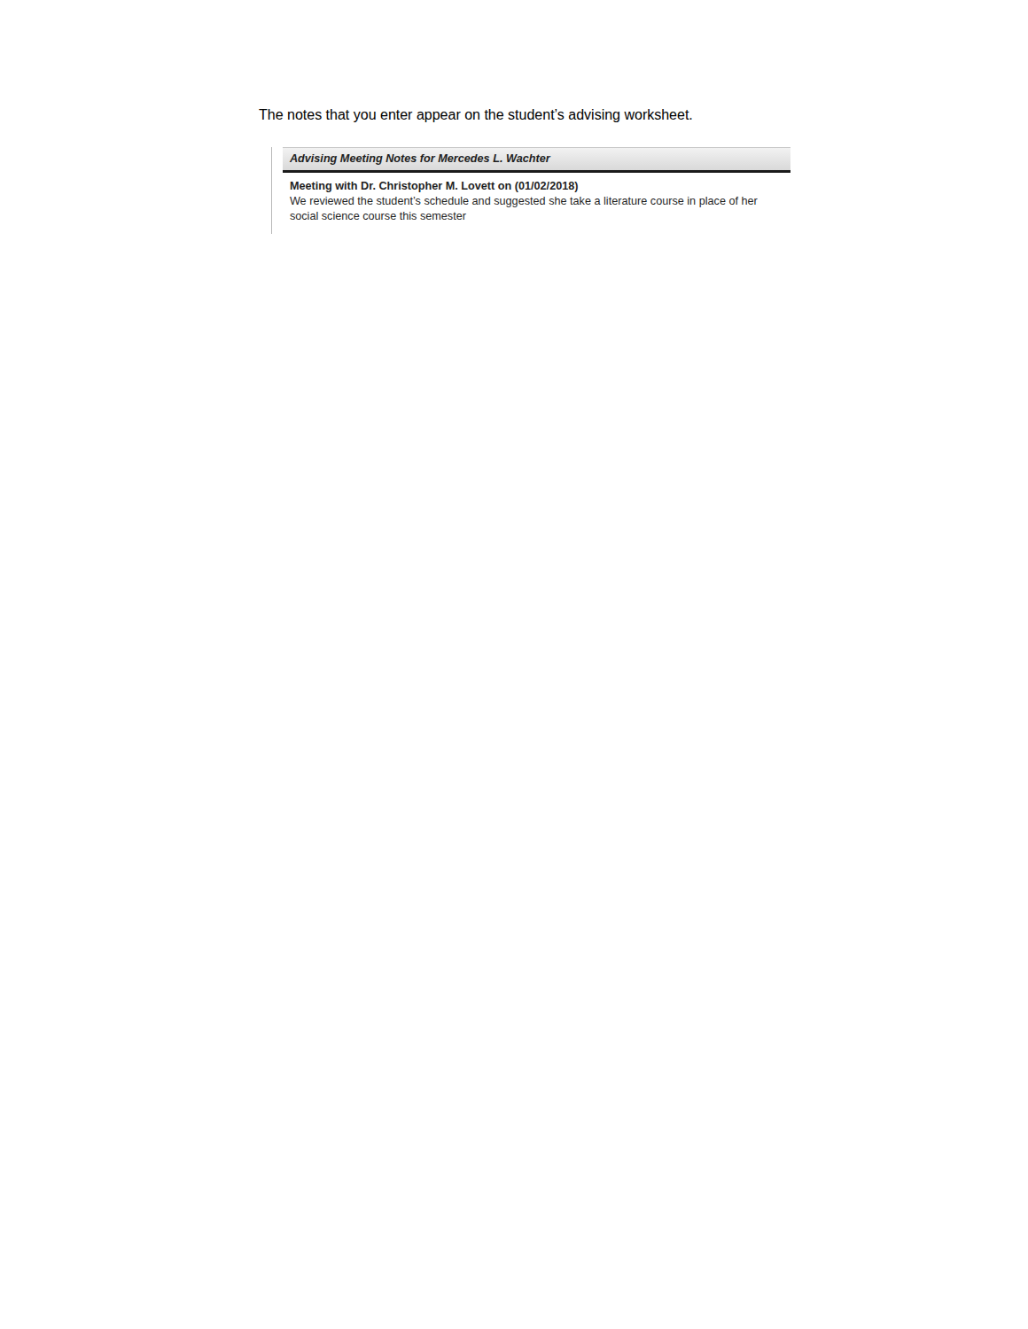The notes that you enter appear on the student’s advising worksheet.
Advising Meeting Notes for Mercedes L. Wachter
Meeting with Dr. Christopher M. Lovett on (01/02/2018)
We reviewed the student’s schedule and suggested she take a literature course in place of her social science course this semester